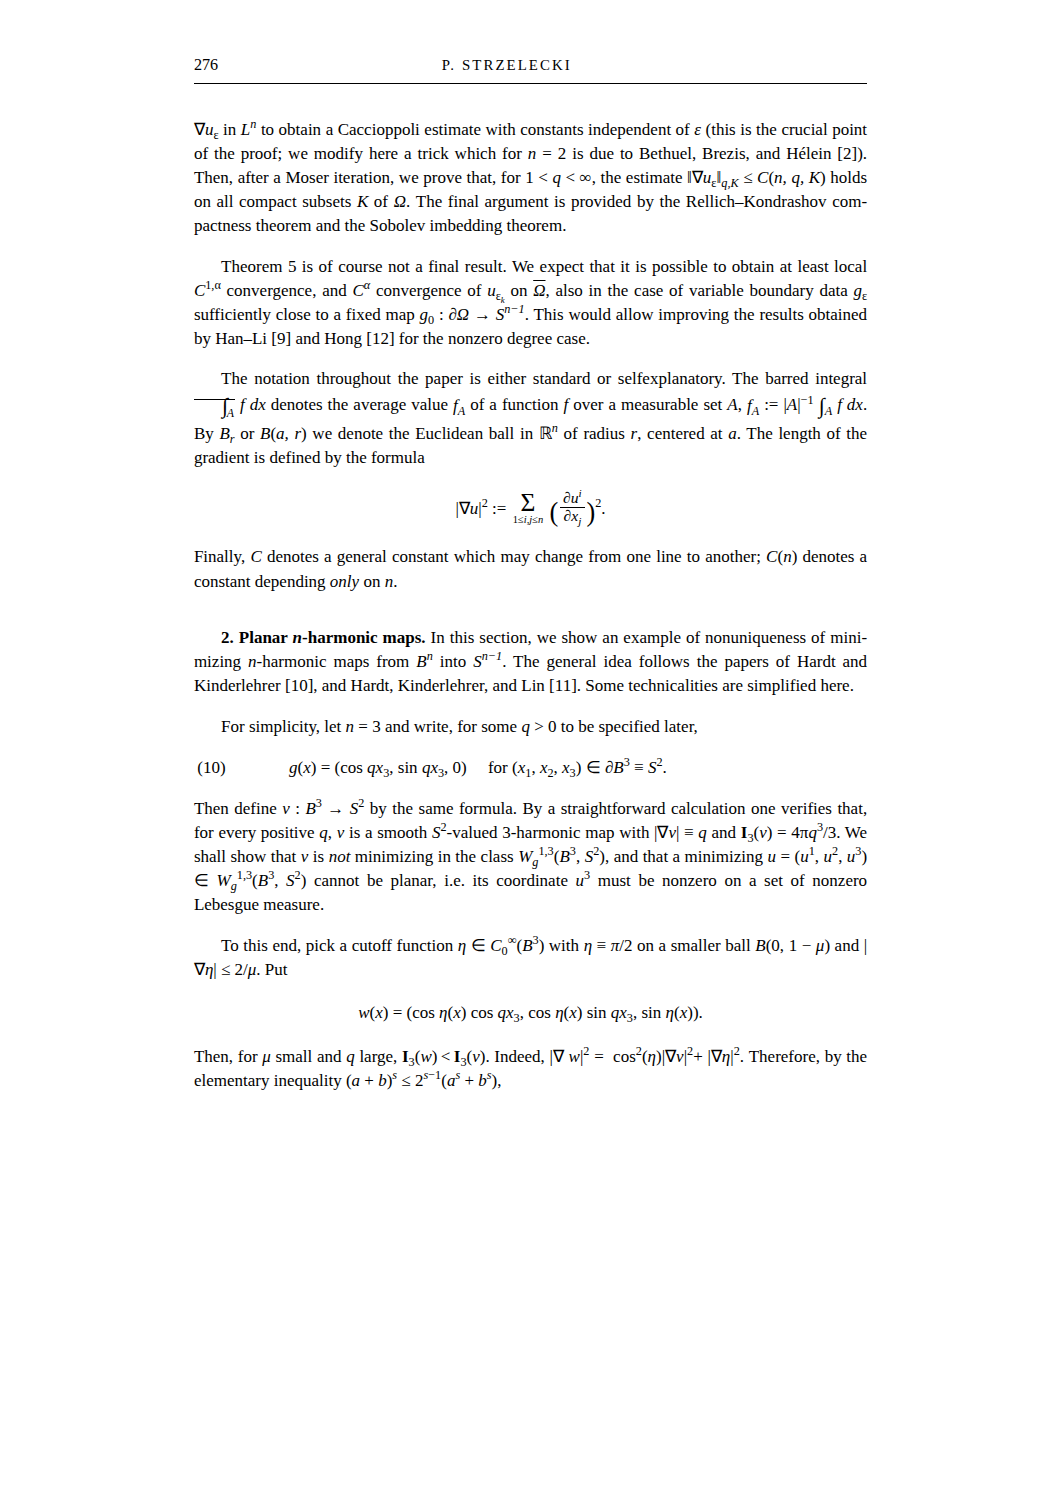276 P. Strzelecki 276
∇uε in Ln to obtain a Caccioppoli estimate with constants independent of ε (this is the crucial point of the proof; we modify here a trick which for n = 2 is due to Bethuel, Brezis, and Hélein [2]). Then, after a Moser iteration, we prove that, for 1 < q < ∞, the estimate ‖∇uε‖q,K ≤ C(n, q, K) holds on all compact subsets K of Ω. The final argument is provided by the Rellich–Kondrashov compactness theorem and the Sobolev imbedding theorem.
Theorem 5 is of course not a final result. We expect that it is possible to obtain at least local C1,α convergence, and Cα convergence of uεk on Ω, also in the case of variable boundary data gε sufficiently close to a fixed map g0 : ∂Ω → Sn−1. This would allow improving the results obtained by Han–Li [9] and Hong [12] for the nonzero degree case.
The notation throughout the paper is either standard or selfexplanatory. The barred integral ∫ A f dx denotes the average value fA of a function f over a measurable set A, fA := |A|−1 ∫A f dx. By Br or B(a, r) we denote the Euclidean ball in ℝn of radius r, centered at a. The length of the gradient is defined by the formula
|∇u|2 := Σ 1≤i,j≤n (∂ui∂xj)2.
Finally, C denotes a general constant which may change from one line to another; C(n) denotes a constant depending only on n.
2. Planar n-harmonic maps. In this section, we show an example of nonuniqueness of minimizing n-harmonic maps from Bn into Sn−1. The general idea follows the papers of Hardt and Kinderlehrer [10], and Hardt, Kinderlehrer, and Lin [11]. Some technicalities are simplified here.
For simplicity, let n = 3 and write, for some q > 0 to be specified later,
(10) g(x) = (cos qx3, sin qx3, 0) for (x1, x2, x3) ∈ ∂B3 ≡ S2.
Then define v : B3 → S2 by the same formula. By a straightforward calculation one verifies that, for every positive q, v is a smooth S2-valued 3-harmonic map with |∇v| ≡ q and I3(v) = 4πq3/3. We shall show that v is not minimizing in the class Wg1,3(B3, S2), and that a minimizing u = (u1, u2, u3) ∈ Wg1,3(B3, S2) cannot be planar, i.e. its coordinate u3 must be nonzero on a set of nonzero Lebesgue measure.
To this end, pick a cutoff function η ∈ C0∞(B3) with η ≡ π/2 on a smaller ball B(0, 1 − μ) and |∇η| ≤ 2/μ. Put
w(x) = (cos η(x) cos qx3, cos η(x) sin qx3, sin η(x)).
Then, for μ small and q large, I3(w) < I3(v). Indeed, |∇ w|2 = cos2(η)|∇v|2+ |∇η|2. Therefore, by the elementary inequality (a + b)s ≤ 2s−1(as + bs),